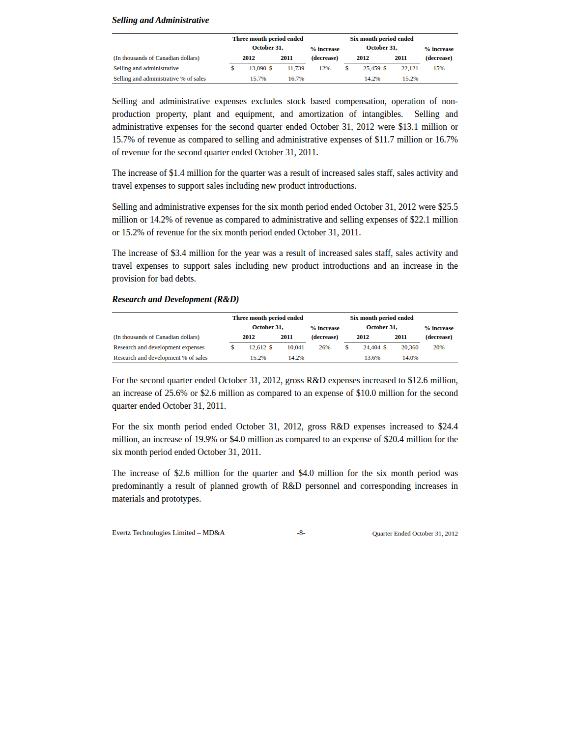Selling and Administrative
| (In thousands of Canadian dollars) | Three month period ended October 31, | % increase (decrease) | Six month period ended October 31, | % increase (decrease) |
| --- | --- | --- | --- | --- |
| 2012 | 2011 | 2012 | 2011 |
| Selling and administrative | $ | 13,090 | $ | 11,739 | 12% | $ | 25,459 | $ | 22,121 | 15% |
| Selling and administrative % of sales | | 15.7% | | 16.7% | | | 14.2% | | 15.2% | |
Selling and administrative expenses excludes stock based compensation, operation of non-production property, plant and equipment, and amortization of intangibles. Selling and administrative expenses for the second quarter ended October 31, 2012 were $13.1 million or 15.7% of revenue as compared to selling and administrative expenses of $11.7 million or 16.7% of revenue for the second quarter ended October 31, 2011.
The increase of $1.4 million for the quarter was a result of increased sales staff, sales activity and travel expenses to support sales including new product introductions.
Selling and administrative expenses for the six month period ended October 31, 2012 were $25.5 million or 14.2% of revenue as compared to administrative and selling expenses of $22.1 million or 15.2% of revenue for the six month period ended October 31, 2011.
The increase of $3.4 million for the year was a result of increased sales staff, sales activity and travel expenses to support sales including new product introductions and an increase in the provision for bad debts.
Research and Development (R&D)
| (In thousands of Canadian dollars) | Three month period ended October 31, | % increase (decrease) | Six month period ended October 31, | % increase (decrease) |
| --- | --- | --- | --- | --- |
| 2012 | 2011 | 2012 | 2011 |
| Research and development expenses | $ | 12,612 | $ | 10,041 | 26% | $ | 24,404 | $ | 20,360 | 20% |
| Research and development % of sales | | 15.2% | | 14.2% | | | 13.6% | | 14.0% | |
For the second quarter ended October 31, 2012, gross R&D expenses increased to $12.6 million, an increase of 25.6% or $2.6 million as compared to an expense of $10.0 million for the second quarter ended October 31, 2011.
For the six month period ended October 31, 2012, gross R&D expenses increased to $24.4 million, an increase of 19.9% or $4.0 million as compared to an expense of $20.4 million for the six month period ended October 31, 2011.
The increase of $2.6 million for the quarter and $4.0 million for the six month period was predominantly a result of planned growth of R&D personnel and corresponding increases in materials and prototypes.
Evertz Technologies Limited – MD&A
-8-
Quarter Ended October 31, 2012